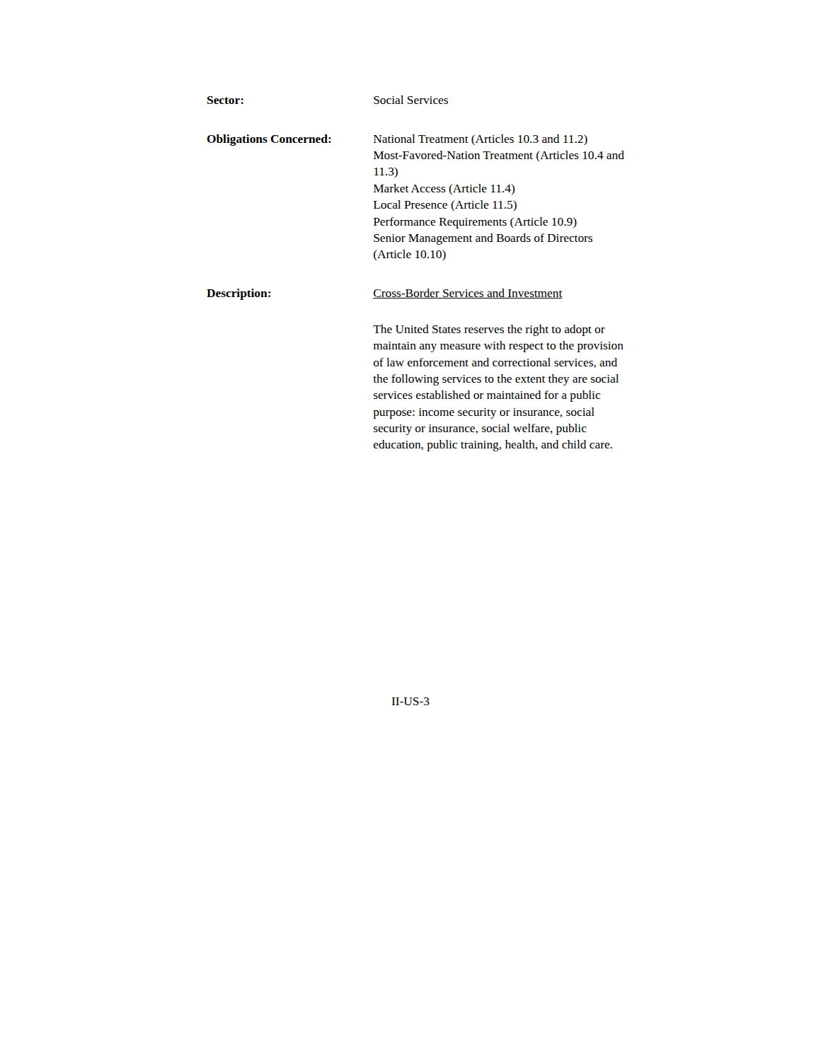| Sector: | Social Services |
| Obligations Concerned: | National Treatment (Articles 10.3 and 11.2) Most-Favored-Nation Treatment (Articles 10.4 and 11.3) Market Access (Article 11.4) Local Presence (Article 11.5) Performance Requirements (Article 10.9) Senior Management and Boards of Directors (Article 10.10) |
| Description: | Cross-Border Services and Investment The United States reserves the right to adopt or maintain any measure with respect to the provision of law enforcement and correctional services, and the following services to the extent they are social services established or maintained for a public purpose: income security or insurance, social security or insurance, social welfare, public education, public training, health, and child care. |
II-US-3